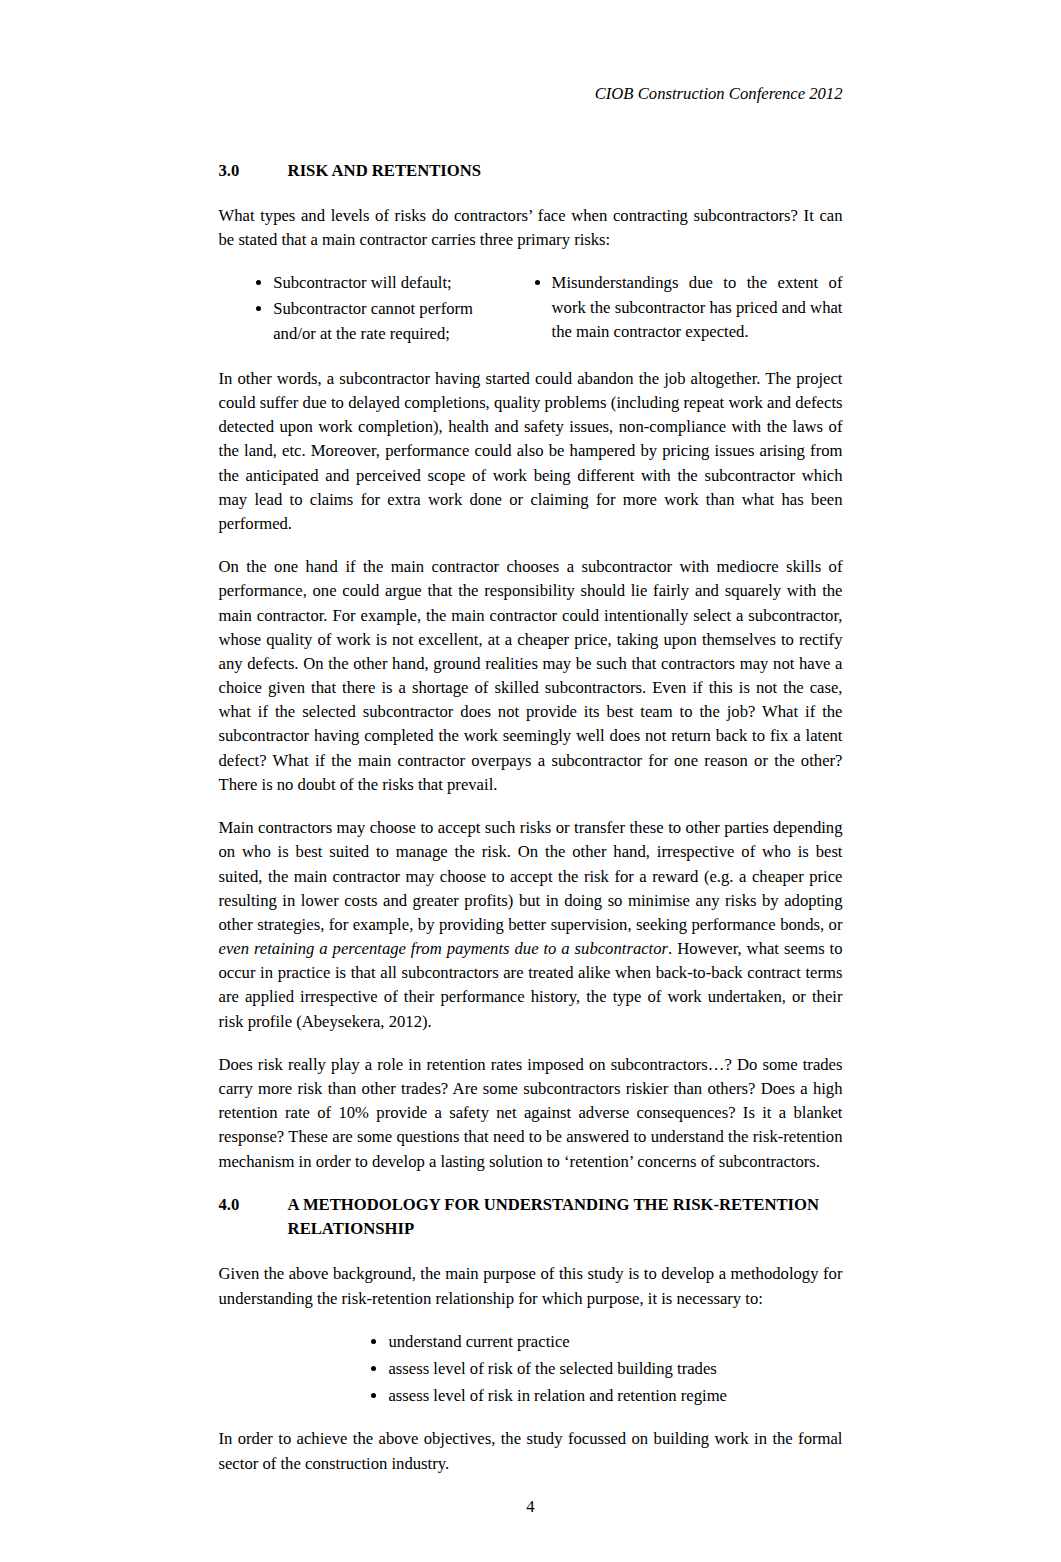CIOB Construction Conference 2012
3.0 RISK AND RETENTIONS
What types and levels of risks do contractors’ face when contracting subcontractors? It can be stated that a main contractor carries three primary risks:
Subcontractor will default;
Subcontractor cannot perform and/or at the rate required;
Misunderstandings due to the extent of work the subcontractor has priced and what the main contractor expected.
In other words, a subcontractor having started could abandon the job altogether. The project could suffer due to delayed completions, quality problems (including repeat work and defects detected upon work completion), health and safety issues, non-compliance with the laws of the land, etc. Moreover, performance could also be hampered by pricing issues arising from the anticipated and perceived scope of work being different with the subcontractor which may lead to claims for extra work done or claiming for more work than what has been performed.
On the one hand if the main contractor chooses a subcontractor with mediocre skills of performance, one could argue that the responsibility should lie fairly and squarely with the main contractor. For example, the main contractor could intentionally select a subcontractor, whose quality of work is not excellent, at a cheaper price, taking upon themselves to rectify any defects. On the other hand, ground realities may be such that contractors may not have a choice given that there is a shortage of skilled subcontractors. Even if this is not the case, what if the selected subcontractor does not provide its best team to the job? What if the subcontractor having completed the work seemingly well does not return back to fix a latent defect? What if the main contractor overpays a subcontractor for one reason or the other? There is no doubt of the risks that prevail.
Main contractors may choose to accept such risks or transfer these to other parties depending on who is best suited to manage the risk. On the other hand, irrespective of who is best suited, the main contractor may choose to accept the risk for a reward (e.g. a cheaper price resulting in lower costs and greater profits) but in doing so minimise any risks by adopting other strategies, for example, by providing better supervision, seeking performance bonds, or even retaining a percentage from payments due to a subcontractor. However, what seems to occur in practice is that all subcontractors are treated alike when back-to-back contract terms are applied irrespective of their performance history, the type of work undertaken, or their risk profile (Abeysekera, 2012).
Does risk really play a role in retention rates imposed on subcontractors…? Do some trades carry more risk than other trades? Are some subcontractors riskier than others? Does a high retention rate of 10% provide a safety net against adverse consequences? Is it a blanket response? These are some questions that need to be answered to understand the risk-retention mechanism in order to develop a lasting solution to ‘retention’ concerns of subcontractors.
4.0 A METHODOLOGY FOR UNDERSTANDING THE RISK-RETENTION
RELATIONSHIP
Given the above background, the main purpose of this study is to develop a methodology for understanding the risk-retention relationship for which purpose, it is necessary to:
understand current practice
assess level of risk of the selected building trades
assess level of risk in relation and retention regime
In order to achieve the above objectives, the study focussed on building work in the formal sector of the construction industry.
4